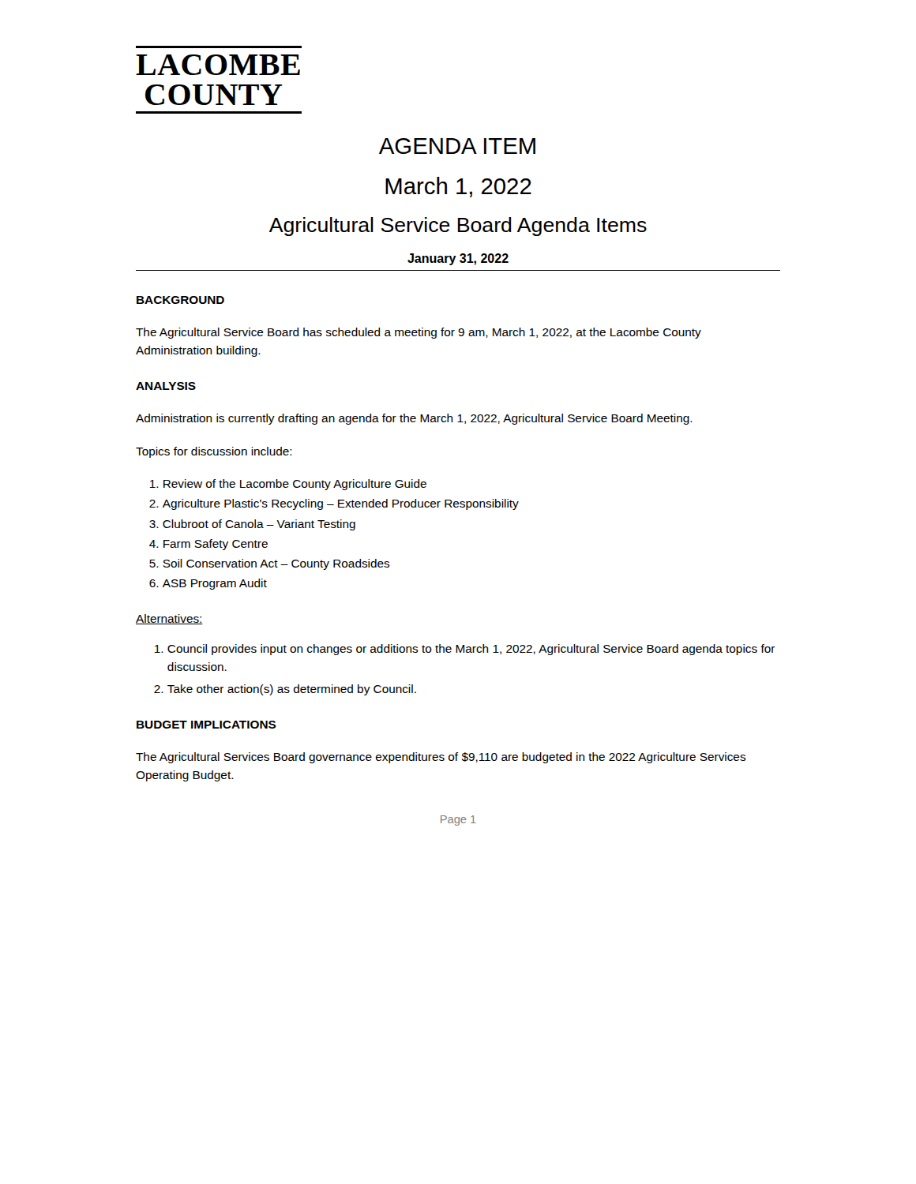LACOMBE COUNTY
AGENDA ITEM
March 1, 2022
Agricultural Service Board Agenda Items
January 31, 2022
BACKGROUND
The Agricultural Service Board has scheduled a meeting for 9 am, March 1, 2022, at the Lacombe County Administration building.
ANALYSIS
Administration is currently drafting an agenda for the March 1, 2022, Agricultural Service Board Meeting.
Topics for discussion include:
Review of the Lacombe County Agriculture Guide
Agriculture Plastic's Recycling – Extended Producer Responsibility
Clubroot of Canola – Variant Testing
Farm Safety Centre
Soil Conservation Act – County Roadsides
ASB Program Audit
Alternatives:
Council provides input on changes or additions to the March 1, 2022, Agricultural Service Board agenda topics for discussion.
Take other action(s) as determined by Council.
BUDGET IMPLICATIONS
The Agricultural Services Board governance expenditures of $9,110 are budgeted in the 2022 Agriculture Services Operating Budget.
Page 1